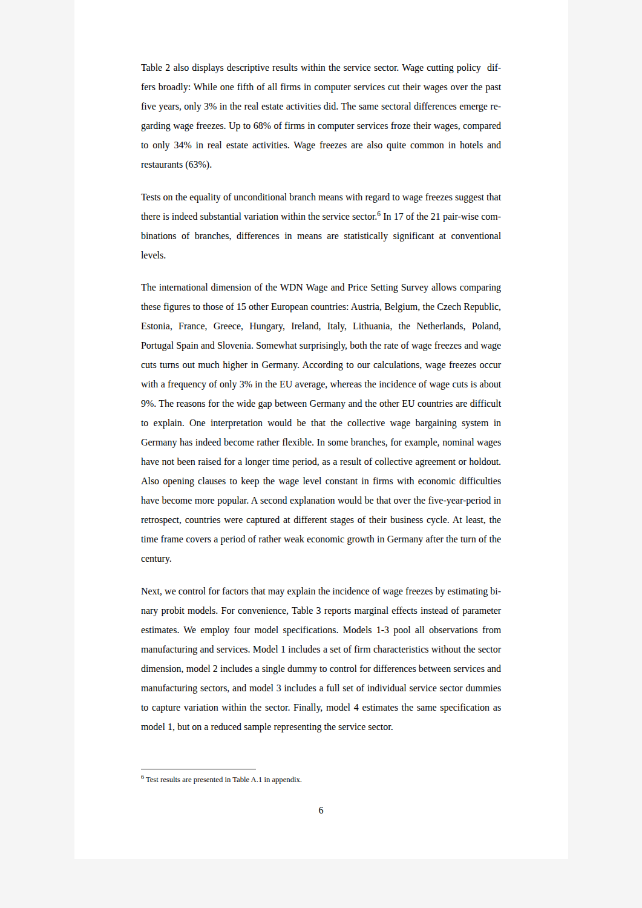Table 2 also displays descriptive results within the service sector. Wage cutting policy differs broadly: While one fifth of all firms in computer services cut their wages over the past five years, only 3% in the real estate activities did. The same sectoral differences emerge regarding wage freezes. Up to 68% of firms in computer services froze their wages, compared to only 34% in real estate activities. Wage freezes are also quite common in hotels and restaurants (63%).
Tests on the equality of unconditional branch means with regard to wage freezes suggest that there is indeed substantial variation within the service sector.6 In 17 of the 21 pair-wise combinations of branches, differences in means are statistically significant at conventional levels.
The international dimension of the WDN Wage and Price Setting Survey allows comparing these figures to those of 15 other European countries: Austria, Belgium, the Czech Republic, Estonia, France, Greece, Hungary, Ireland, Italy, Lithuania, the Netherlands, Poland, Portugal Spain and Slovenia. Somewhat surprisingly, both the rate of wage freezes and wage cuts turns out much higher in Germany. According to our calculations, wage freezes occur with a frequency of only 3% in the EU average, whereas the incidence of wage cuts is about 9%. The reasons for the wide gap between Germany and the other EU countries are difficult to explain. One interpretation would be that the collective wage bargaining system in Germany has indeed become rather flexible. In some branches, for example, nominal wages have not been raised for a longer time period, as a result of collective agreement or holdout. Also opening clauses to keep the wage level constant in firms with economic difficulties have become more popular. A second explanation would be that over the five-year-period in retrospect, countries were captured at different stages of their business cycle. At least, the time frame covers a period of rather weak economic growth in Germany after the turn of the century.
Next, we control for factors that may explain the incidence of wage freezes by estimating binary probit models. For convenience, Table 3 reports marginal effects instead of parameter estimates. We employ four model specifications. Models 1-3 pool all observations from manufacturing and services. Model 1 includes a set of firm characteristics without the sector dimension, model 2 includes a single dummy to control for differences between services and manufacturing sectors, and model 3 includes a full set of individual service sector dummies to capture variation within the sector. Finally, model 4 estimates the same specification as model 1, but on a reduced sample representing the service sector.
6 Test results are presented in Table A.1 in appendix.
6